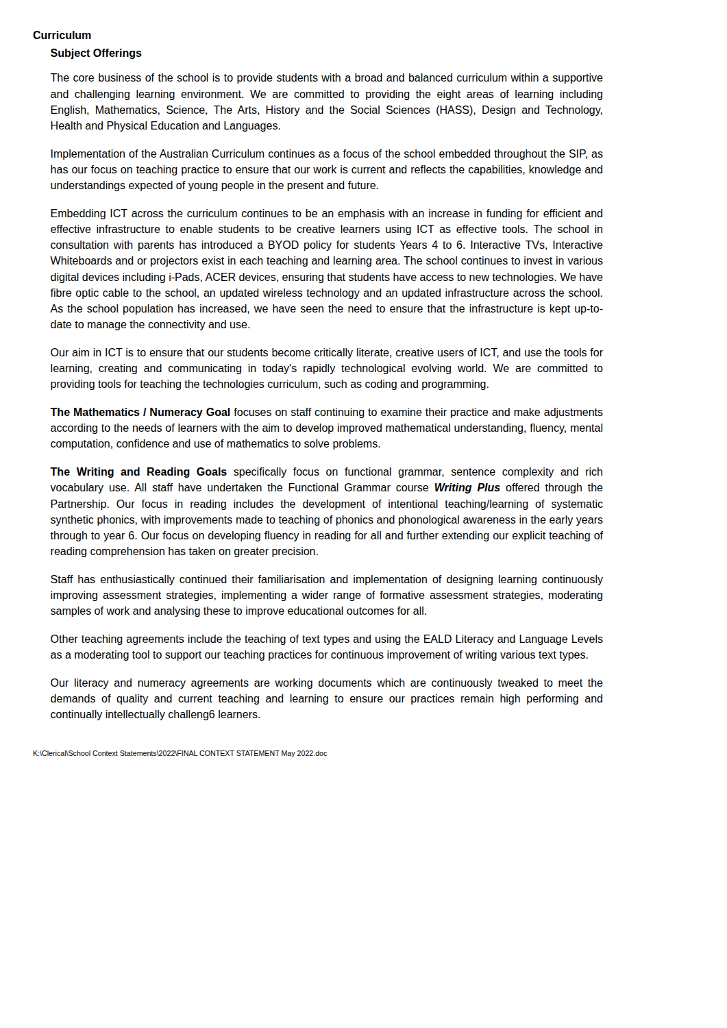Curriculum
Subject Offerings
The core business of the school is to provide students with a broad and balanced curriculum within a supportive and challenging learning environment. We are committed to providing the eight areas of learning including English, Mathematics, Science, The Arts, History and the Social Sciences (HASS), Design and Technology, Health and Physical Education and Languages.
Implementation of the Australian Curriculum continues as a focus of the school embedded throughout the SIP, as has our focus on teaching practice to ensure that our work is current and reflects the capabilities, knowledge and understandings expected of young people in the present and future.
Embedding ICT across the curriculum continues to be an emphasis with an increase in funding for efficient and effective infrastructure to enable students to be creative learners using ICT as effective tools. The school in consultation with parents has introduced a BYOD policy for students Years 4 to 6. Interactive TVs, Interactive Whiteboards and or projectors exist in each teaching and learning area. The school continues to invest in various digital devices including i-Pads, ACER devices, ensuring that students have access to new technologies. We have fibre optic cable to the school, an updated wireless technology and an updated infrastructure across the school. As the school population has increased, we have seen the need to ensure that the infrastructure is kept up-to-date to manage the connectivity and use.
Our aim in ICT is to ensure that our students become critically literate, creative users of ICT, and use the tools for learning, creating and communicating in today's rapidly technological evolving world. We are committed to providing tools for teaching the technologies curriculum, such as coding and programming.
The Mathematics / Numeracy Goal focuses on staff continuing to examine their practice and make adjustments according to the needs of learners with the aim to develop improved mathematical understanding, fluency, mental computation, confidence and use of mathematics to solve problems.
The Writing and Reading Goals specifically focus on functional grammar, sentence complexity and rich vocabulary use. All staff have undertaken the Functional Grammar course Writing Plus offered through the Partnership. Our focus in reading includes the development of intentional teaching/learning of systematic synthetic phonics, with improvements made to teaching of phonics and phonological awareness in the early years through to year 6. Our focus on developing fluency in reading for all and further extending our explicit teaching of reading comprehension has taken on greater precision.
Staff has enthusiastically continued their familiarisation and implementation of designing learning continuously improving assessment strategies, implementing a wider range of formative assessment strategies, moderating samples of work and analysing these to improve educational outcomes for all.
Other teaching agreements include the teaching of text types and using the EALD Literacy and Language Levels as a moderating tool to support our teaching practices for continuous improvement of writing various text types.
Our literacy and numeracy agreements are working documents which are continuously tweaked to meet the demands of quality and current teaching and learning to ensure our practices remain high performing and continually intellectually challeng6 learners.
K:\Clerical\School Context Statements\2022\FINAL CONTEXT STATEMENT May 2022.doc